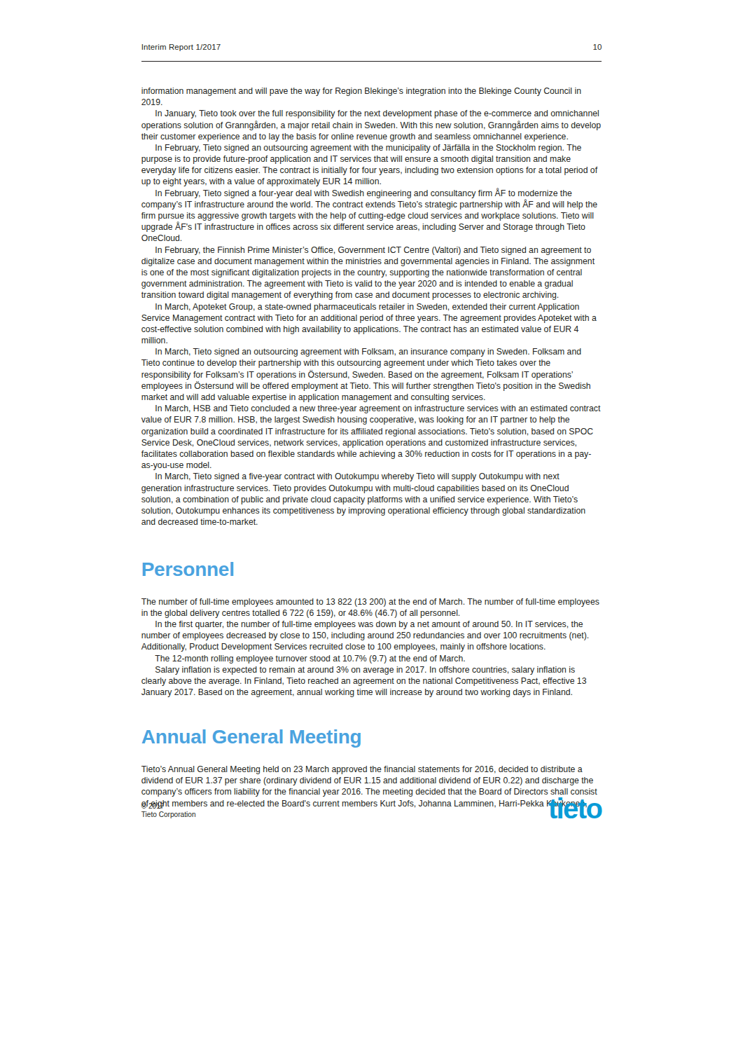Interim Report 1/2017
10
information management and will pave the way for Region Blekinge’s integration into the Blekinge County Council in 2019.
In January, Tieto took over the full responsibility for the next development phase of the e-commerce and omnichannel operations solution of Granngården, a major retail chain in Sweden. With this new solution, Granngården aims to develop their customer experience and to lay the basis for online revenue growth and seamless omnichannel experience.
In February, Tieto signed an outsourcing agreement with the municipality of Järfälla in the Stockholm region. The purpose is to provide future-proof application and IT services that will ensure a smooth digital transition and make everyday life for citizens easier. The contract is initially for four years, including two extension options for a total period of up to eight years, with a value of approximately EUR 14 million.
In February, Tieto signed a four-year deal with Swedish engineering and consultancy firm ÅF to modernize the company’s IT infrastructure around the world. The contract extends Tieto’s strategic partnership with ÅF and will help the firm pursue its aggressive growth targets with the help of cutting-edge cloud services and workplace solutions. Tieto will upgrade ÅF's IT infrastructure in offices across six different service areas, including Server and Storage through Tieto OneCloud.
In February, the Finnish Prime Minister’s Office, Government ICT Centre (Valtori) and Tieto signed an agreement to digitalize case and document management within the ministries and governmental agencies in Finland. The assignment is one of the most significant digitalization projects in the country, supporting the nationwide transformation of central government administration. The agreement with Tieto is valid to the year 2020 and is intended to enable a gradual transition toward digital management of everything from case and document processes to electronic archiving.
In March, Apoteket Group, a state-owned pharmaceuticals retailer in Sweden, extended their current Application Service Management contract with Tieto for an additional period of three years. The agreement provides Apoteket with a cost-effective solution combined with high availability to applications. The contract has an estimated value of EUR 4 million.
In March, Tieto signed an outsourcing agreement with Folksam, an insurance company in Sweden. Folksam and Tieto continue to develop their partnership with this outsourcing agreement under which Tieto takes over the responsibility for Folksam’s IT operations in Östersund, Sweden. Based on the agreement, Folksam IT operations’ employees in Östersund will be offered employment at Tieto. This will further strengthen Tieto's position in the Swedish market and will add valuable expertise in application management and consulting services.
In March, HSB and Tieto concluded a new three-year agreement on infrastructure services with an estimated contract value of EUR 7.8 million. HSB, the largest Swedish housing cooperative, was looking for an IT partner to help the organization build a coordinated IT infrastructure for its affiliated regional associations. Tieto's solution, based on SPOC Service Desk, OneCloud services, network services, application operations and customized infrastructure services, facilitates collaboration based on flexible standards while achieving a 30% reduction in costs for IT operations in a pay-as-you-use model.
In March, Tieto signed a five-year contract with Outokumpu whereby Tieto will supply Outokumpu with next generation infrastructure services. Tieto provides Outokumpu with multi-cloud capabilities based on its OneCloud solution, a combination of public and private cloud capacity platforms with a unified service experience. With Tieto’s solution, Outokumpu enhances its competitiveness by improving operational efficiency through global standardization and decreased time-to-market.
Personnel
The number of full-time employees amounted to 13 822 (13 200) at the end of March. The number of full-time employees in the global delivery centres totalled 6 722 (6 159), or 48.6% (46.7) of all personnel.
In the first quarter, the number of full-time employees was down by a net amount of around 50. In IT services, the number of employees decreased by close to 150, including around 250 redundancies and over 100 recruitments (net). Additionally, Product Development Services recruited close to 100 employees, mainly in offshore locations.
The 12-month rolling employee turnover stood at 10.7% (9.7) at the end of March.
Salary inflation is expected to remain at around 3% on average in 2017. In offshore countries, salary inflation is clearly above the average. In Finland, Tieto reached an agreement on the national Competitiveness Pact, effective 13 January 2017. Based on the agreement, annual working time will increase by around two working days in Finland.
Annual General Meeting
Tieto’s Annual General Meeting held on 23 March approved the financial statements for 2016, decided to distribute a dividend of EUR 1.37 per share (ordinary dividend of EUR 1.15 and additional dividend of EUR 0.22) and discharge the company’s officers from liability for the financial year 2016. The meeting decided that the Board of Directors shall consist of eight members and re-elected the Board's current members Kurt Jofs, Johanna Lamminen, Harri-Pekka Kaukonen,
© 2017
Tieto Corporation
tieto